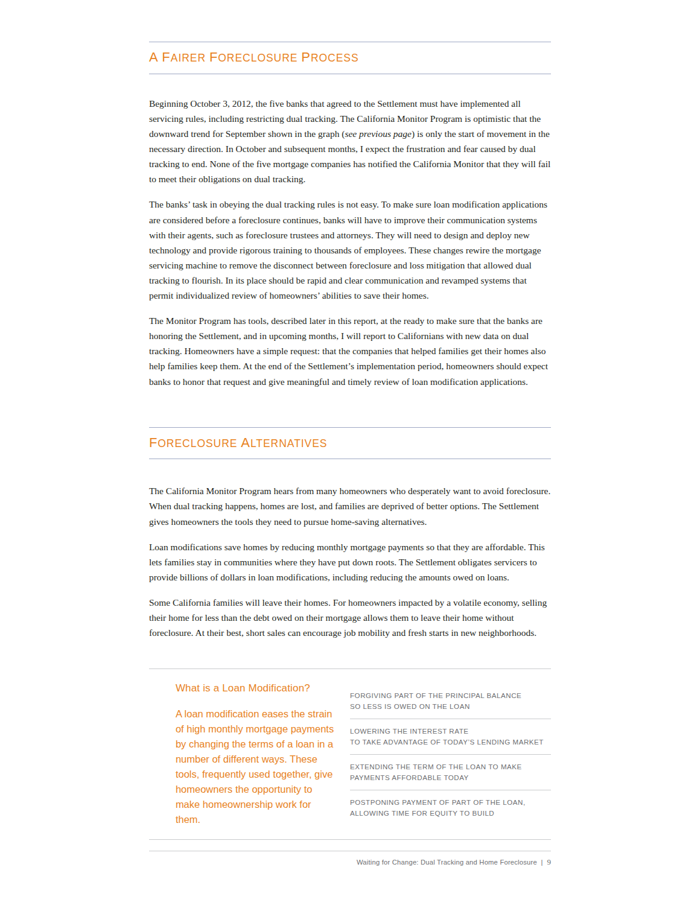A FAIRER FORECLOSURE PROCESS
Beginning October 3, 2012, the five banks that agreed to the Settlement must have implemented all servicing rules, including restricting dual tracking. The California Monitor Program is optimistic that the downward trend for September shown in the graph (see previous page) is only the start of movement in the necessary direction. In October and subsequent months, I expect the frustration and fear caused by dual tracking to end. None of the five mortgage companies has notified the California Monitor that they will fail to meet their obligations on dual tracking.
The banks’ task in obeying the dual tracking rules is not easy. To make sure loan modification applications are considered before a foreclosure continues, banks will have to improve their communication systems with their agents, such as foreclosure trustees and attorneys. They will need to design and deploy new technology and provide rigorous training to thousands of employees. These changes rewire the mortgage servicing machine to remove the disconnect between foreclosure and loss mitigation that allowed dual tracking to flourish. In its place should be rapid and clear communication and revamped systems that permit individualized review of homeowners’ abilities to save their homes.
The Monitor Program has tools, described later in this report, at the ready to make sure that the banks are honoring the Settlement, and in upcoming months, I will report to Californians with new data on dual tracking. Homeowners have a simple request: that the companies that helped families get their homes also help families keep them. At the end of the Settlement’s implementation period, homeowners should expect banks to honor that request and give meaningful and timely review of loan modification applications.
FORECLOSURE ALTERNATIVES
The California Monitor Program hears from many homeowners who desperately want to avoid foreclosure. When dual tracking happens, homes are lost, and families are deprived of better options. The Settlement gives homeowners the tools they need to pursue home-saving alternatives.
Loan modifications save homes by reducing monthly mortgage payments so that they are affordable. This lets families stay in communities where they have put down roots. The Settlement obligates servicers to provide billions of dollars in loan modifications, including reducing the amounts owed on loans.
Some California families will leave their homes. For homeowners impacted by a volatile economy, selling their home for less than the debt owed on their mortgage allows them to leave their home without foreclosure. At their best, short sales can encourage job mobility and fresh starts in new neighborhoods.
What is a Loan Modification?
A loan modification eases the strain of high monthly mortgage payments by changing the terms of a loan in a number of different ways. These tools, frequently used together, give homeowners the opportunity to make homeownership work for them.
Forgiving part of the principal balance
so less is owed on the loan
Lowering the interest rate
to take advantage of today’s lending market
Extending the term of the loan to make
payments affordable today
Postponing payment of part of the loan,
allowing time for equity to build
Waiting for Change: Dual Tracking and Home Foreclosure | 9